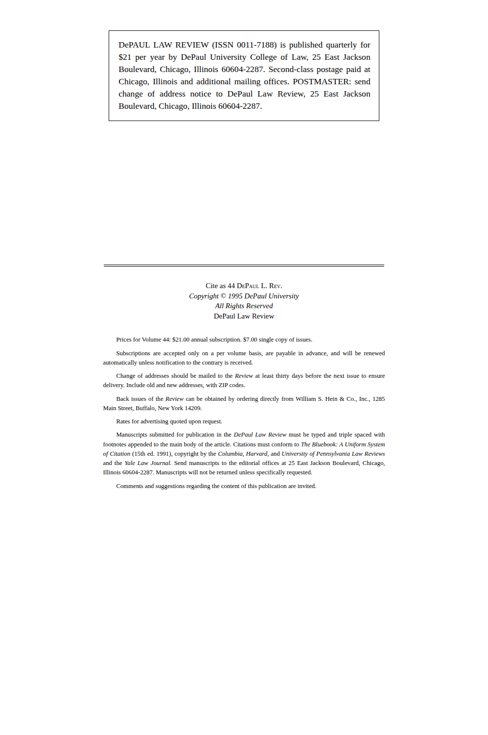DePAUL LAW REVIEW (ISSN 0011-7188) is published quarterly for $21 per year by DePaul University College of Law, 25 East Jackson Boulevard, Chicago, Illinois 60604-2287. Second-class postage paid at Chicago, Illinois and additional mailing offices. POSTMASTER: send change of address notice to DePaul Law Review, 25 East Jackson Boulevard, Chicago, Illinois 60604-2287.
Cite as 44 DePaul L. Rev.
Copyright © 1995 DePaul University
All Rights Reserved
DePaul Law Review
Prices for Volume 44: $21.00 annual subscription. $7.00 single copy of issues.
Subscriptions are accepted only on a per volume basis, are payable in advance, and will be renewed automatically unless notification to the contrary is received.
Change of addresses should be mailed to the Review at least thirty days before the next issue to ensure delivery. Include old and new addresses, with ZIP codes.
Back issues of the Review can be obtained by ordering directly from William S. Hein & Co., Inc., 1285 Main Street, Buffalo, New York 14209.
Rates for advertising quoted upon request.
Manuscripts submitted for publication in the DePaul Law Review must be typed and triple spaced with footnotes appended to the main body of the article. Citations must conform to The Bluebook: A Uniform System of Citation (15th ed. 1991), copyright by the Columbia, Harvard, and University of Pennsylvania Law Reviews and the Yale Law Journal. Send manuscripts to the editorial offices at 25 East Jackson Boulevard, Chicago, Illinois 60604-2287. Manuscripts will not be returned unless specifically requested.
Comments and suggestions regarding the content of this publication are invited.